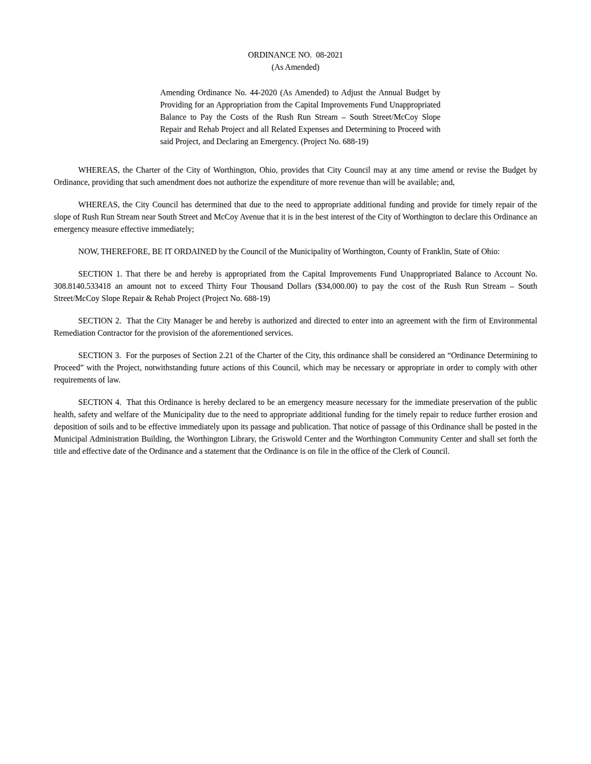ORDINANCE NO. 08-2021 (As Amended)
Amending Ordinance No. 44-2020 (As Amended) to Adjust the Annual Budget by Providing for an Appropriation from the Capital Improvements Fund Unappropriated Balance to Pay the Costs of the Rush Run Stream – South Street/McCoy Slope Repair and Rehab Project and all Related Expenses and Determining to Proceed with said Project, and Declaring an Emergency. (Project No. 688-19)
WHEREAS, the Charter of the City of Worthington, Ohio, provides that City Council may at any time amend or revise the Budget by Ordinance, providing that such amendment does not authorize the expenditure of more revenue than will be available; and,
WHEREAS, the City Council has determined that due to the need to appropriate additional funding and provide for timely repair of the slope of Rush Run Stream near South Street and McCoy Avenue that it is in the best interest of the City of Worthington to declare this Ordinance an emergency measure effective immediately;
NOW, THEREFORE, BE IT ORDAINED by the Council of the Municipality of Worthington, County of Franklin, State of Ohio:
SECTION 1. That there be and hereby is appropriated from the Capital Improvements Fund Unappropriated Balance to Account No. 308.8140.533418 an amount not to exceed Thirty Four Thousand Dollars ($34,000.00) to pay the cost of the Rush Run Stream – South Street/McCoy Slope Repair & Rehab Project (Project No. 688-19)
SECTION 2. That the City Manager be and hereby is authorized and directed to enter into an agreement with the firm of Environmental Remediation Contractor for the provision of the aforementioned services.
SECTION 3. For the purposes of Section 2.21 of the Charter of the City, this ordinance shall be considered an “Ordinance Determining to Proceed” with the Project, notwithstanding future actions of this Council, which may be necessary or appropriate in order to comply with other requirements of law.
SECTION 4. That this Ordinance is hereby declared to be an emergency measure necessary for the immediate preservation of the public health, safety and welfare of the Municipality due to the need to appropriate additional funding for the timely repair to reduce further erosion and deposition of soils and to be effective immediately upon its passage and publication. That notice of passage of this Ordinance shall be posted in the Municipal Administration Building, the Worthington Library, the Griswold Center and the Worthington Community Center and shall set forth the title and effective date of the Ordinance and a statement that the Ordinance is on file in the office of the Clerk of Council.